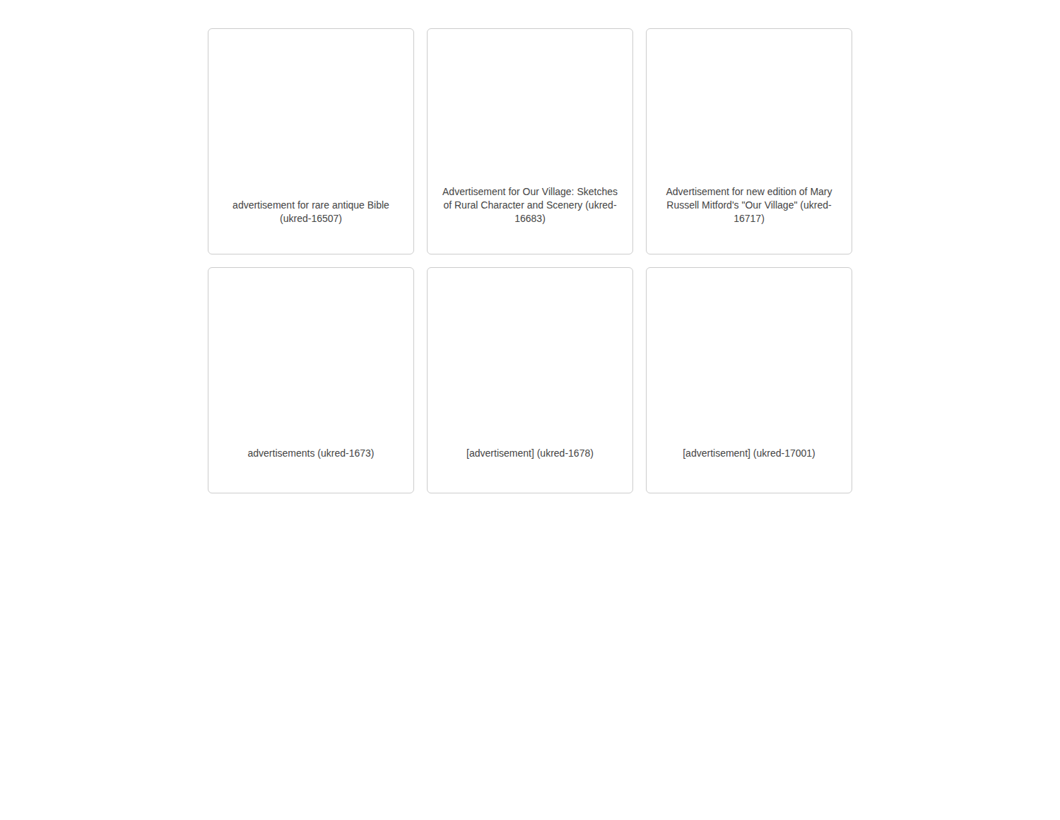advertisement for rare antique Bible (ukred-16507)
Advertisement for Our Village: Sketches of Rural Character and Scenery (ukred-16683)
Advertisement for new edition of Mary Russell Mitford's "Our Village" (ukred-16717)
advertisements (ukred-1673)
[advertisement] (ukred-1678)
[advertisement] (ukred-17001)